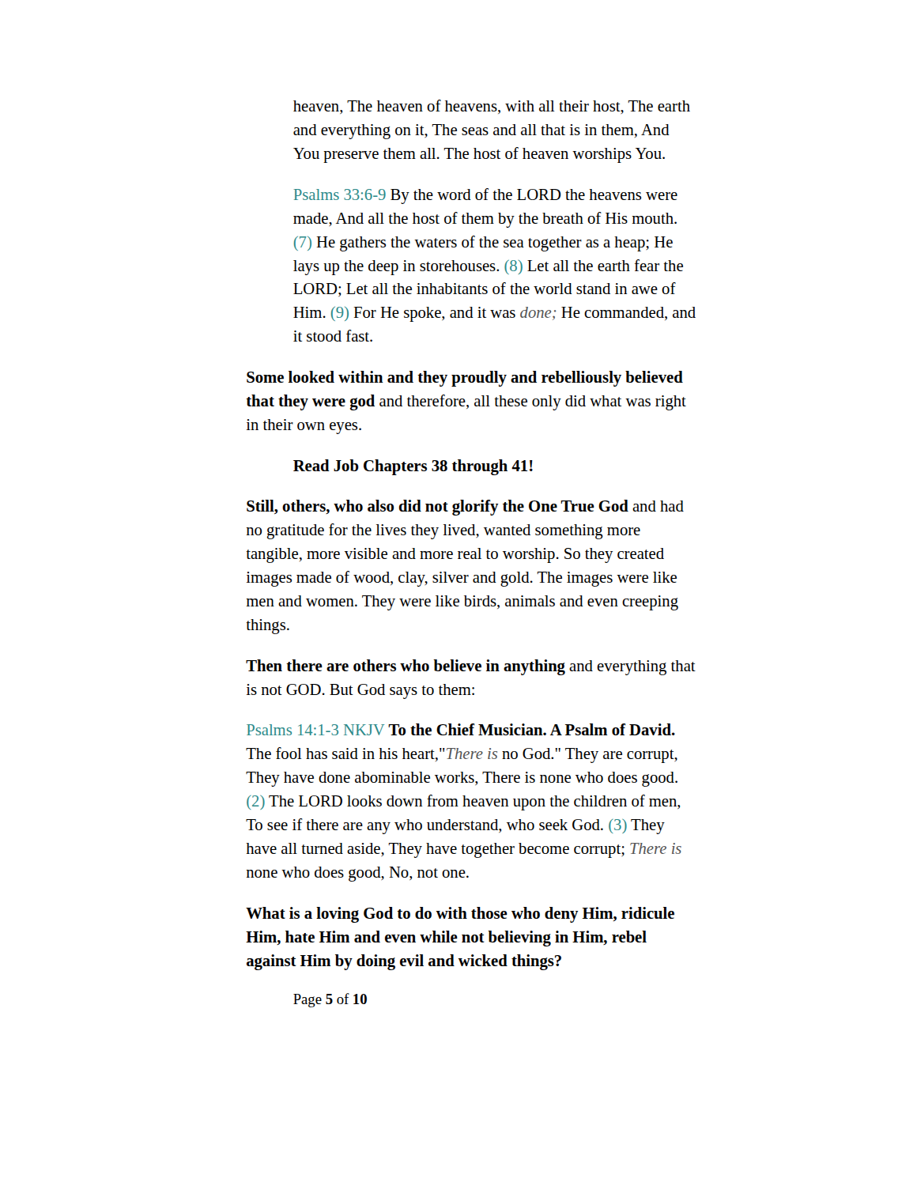heaven, The heaven of heavens, with all their host, The earth and everything on it, The seas and all that is in them, And You preserve them all. The host of heaven worships You.
Psalms 33:6-9 By the word of the LORD the heavens were made, And all the host of them by the breath of His mouth. (7) He gathers the waters of the sea together as a heap; He lays up the deep in storehouses. (8) Let all the earth fear the LORD; Let all the inhabitants of the world stand in awe of Him. (9) For He spoke, and it was done; He commanded, and it stood fast.
Some looked within and they proudly and rebelliously believed that they were god and therefore, all these only did what was right in their own eyes.
Read Job Chapters 38 through 41!
Still, others, who also did not glorify the One True God and had no gratitude for the lives they lived, wanted something more tangible, more visible and more real to worship. So they created images made of wood, clay, silver and gold. The images were like men and women. They were like birds, animals and even creeping things.
Then there are others who believe in anything and everything that is not GOD. But God says to them:
Psalms 14:1-3 NKJV To the Chief Musician. A Psalm of David. The fool has said in his heart,"There is no God." They are corrupt, They have done abominable works, There is none who does good. (2) The LORD looks down from heaven upon the children of men, To see if there are any who understand, who seek God. (3) They have all turned aside, They have together become corrupt; There is none who does good, No, not one.
What is a loving God to do with those who deny Him, ridicule Him, hate Him and even while not believing in Him, rebel against Him by doing evil and wicked things?
Page 5 of 10